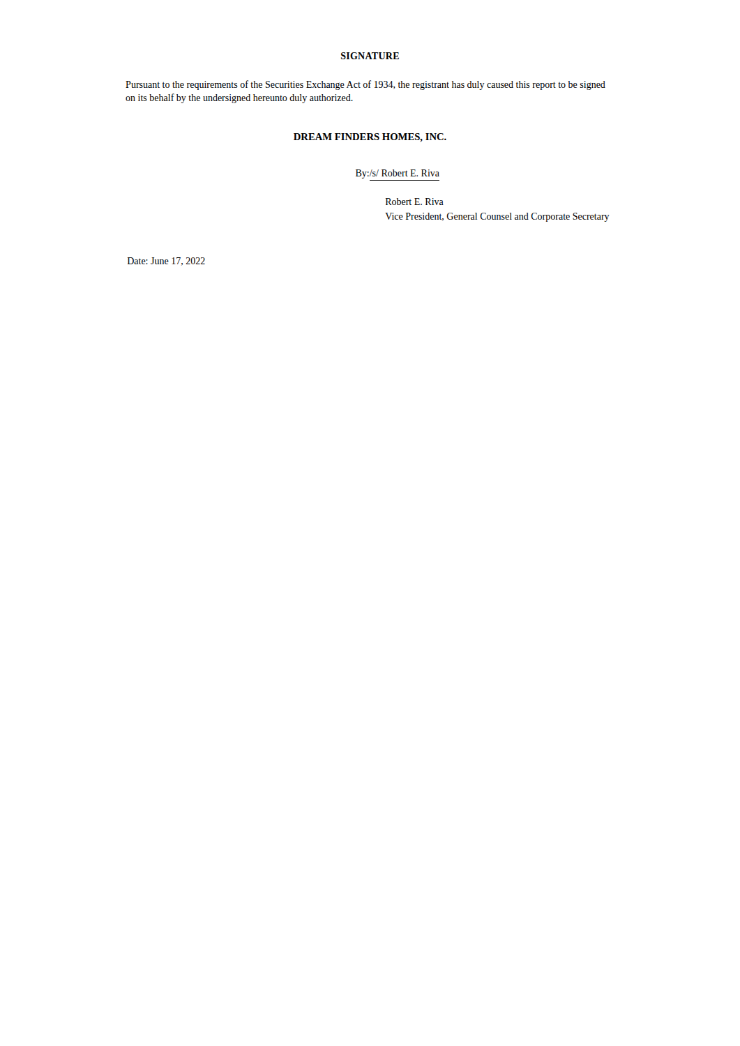SIGNATURE
Pursuant to the requirements of the Securities Exchange Act of 1934, the registrant has duly caused this report to be signed on its behalf by the undersigned hereunto duly authorized.
DREAM FINDERS HOMES, INC.
| By: | /s/ Robert E. Riva |
Robert E. Riva
Vice President, General Counsel and Corporate Secretary
Date: June 17, 2022